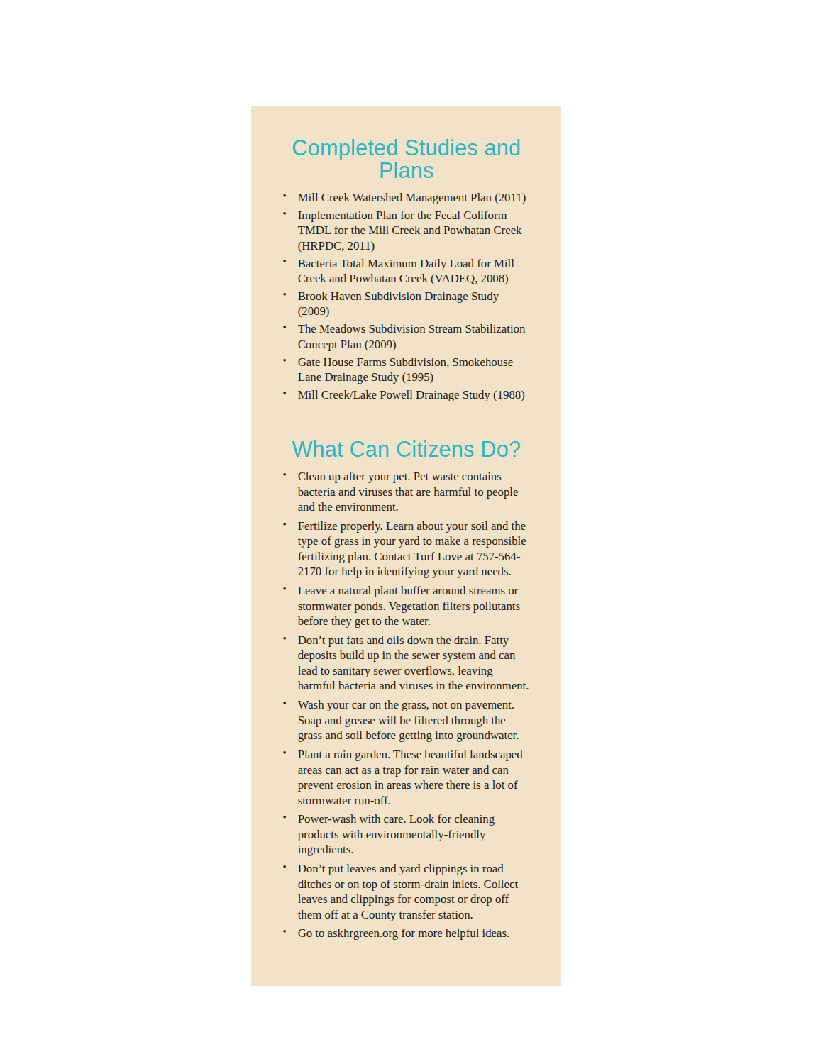Completed Studies and Plans
Mill Creek Watershed Management Plan (2011)
Implementation Plan for the Fecal Coliform TMDL for the Mill Creek and Powhatan Creek (HRPDC, 2011)
Bacteria Total Maximum Daily Load for Mill Creek and Powhatan Creek (VADEQ, 2008)
Brook Haven Subdivision Drainage Study (2009)
The Meadows Subdivision Stream Stabilization Concept Plan (2009)
Gate House Farms Subdivision, Smokehouse Lane Drainage Study (1995)
Mill Creek/Lake Powell Drainage Study (1988)
What Can Citizens Do?
Clean up after your pet. Pet waste contains bacteria and viruses that are harmful to people and the environment.
Fertilize properly. Learn about your soil and the type of grass in your yard to make a responsible fertilizing plan. Contact Turf Love at 757-564-2170 for help in identifying your yard needs.
Leave a natural plant buffer around streams or stormwater ponds. Vegetation filters pollutants before they get to the water.
Don’t put fats and oils down the drain. Fatty deposits build up in the sewer system and can lead to sanitary sewer overflows, leaving harmful bacteria and viruses in the environment.
Wash your car on the grass, not on pavement. Soap and grease will be filtered through the grass and soil before getting into groundwater.
Plant a rain garden. These beautiful landscaped areas can act as a trap for rain water and can prevent erosion in areas where there is a lot of stormwater run-off.
Power-wash with care. Look for cleaning products with environmentally-friendly ingredients.
Don’t put leaves and yard clippings in road ditches or on top of storm-drain inlets. Collect leaves and clippings for compost or drop off them off at a County transfer station.
Go to askhrgreen.org for more helpful ideas.